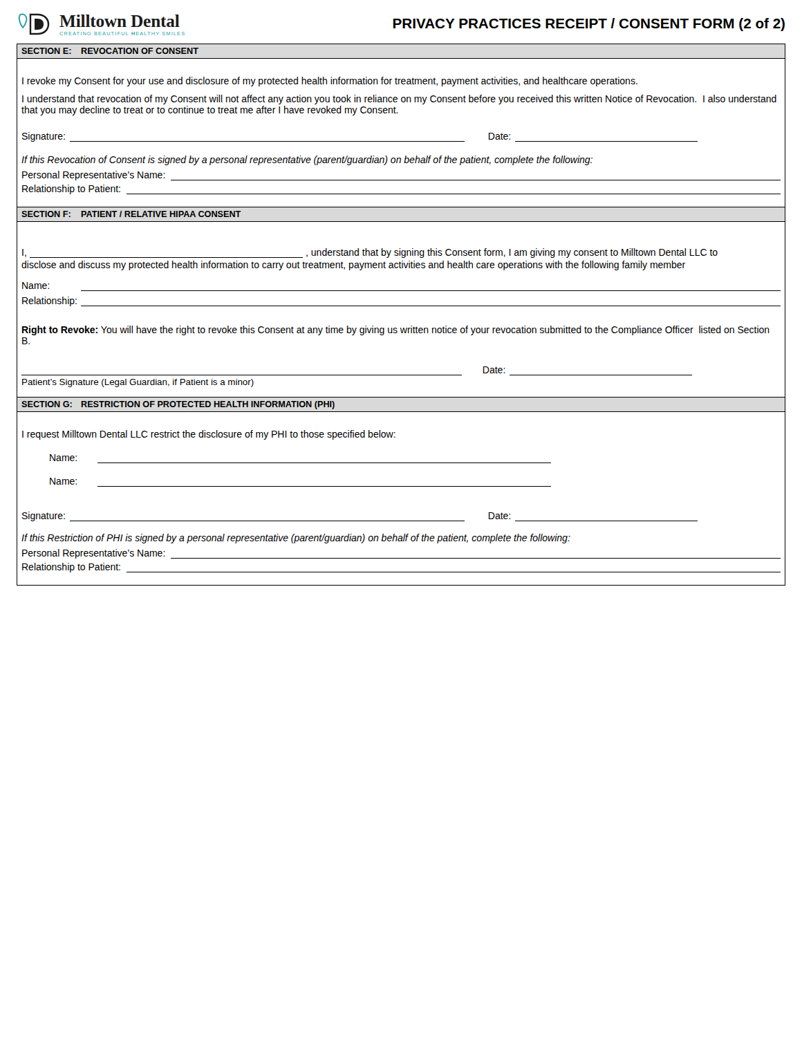Milltown Dental
Creating Beautiful Healthy Smiles
PRIVACY PRACTICES RECEIPT / CONSENT FORM (2 of 2)
| SECTION E: REVOCATION OF CONSENT |
| I revoke my Consent for your use and disclosure of my protected health information for treatment, payment activities, and healthcare operations. I understand that revocation of my Consent will not affect any action you took in reliance on my Consent before you received this written Notice of Revocation. I also understand that you may decline to treat or to continue to treat me after I have revoked my Consent. Signature: Date: If this Revocation of Consent is signed by a personal representative (parent/guardian) on behalf of the patient, complete the following: Personal Representative’s Name: Relationship to Patient: |
| SECTION F: PATIENT / RELATIVE HIPAA CONSENT |
| I, , understand that by signing this Consent form, I am giving my consent to Milltown Dental LLC to disclose and discuss my protected health information to carry out treatment, payment activities and health care operations with the following family member Name: Relationship: Right to Revoke: You will have the right to revoke this Consent at any time by giving us written notice of your revocation submitted to the Compliance Officer listed on Section B. Date: Patient’s Signature (Legal Guardian, if Patient is a minor) |
| SECTION G: RESTRICTION OF PROTECTED HEALTH INFORMATION (PHI) |
| I request Milltown Dental LLC restrict the disclosure of my PHI to those specified below: Name: Name: Signature: Date: If this Restriction of PHI is signed by a personal representative (parent/guardian) on behalf of the patient, complete the following: Personal Representative’s Name: Relationship to Patient: |